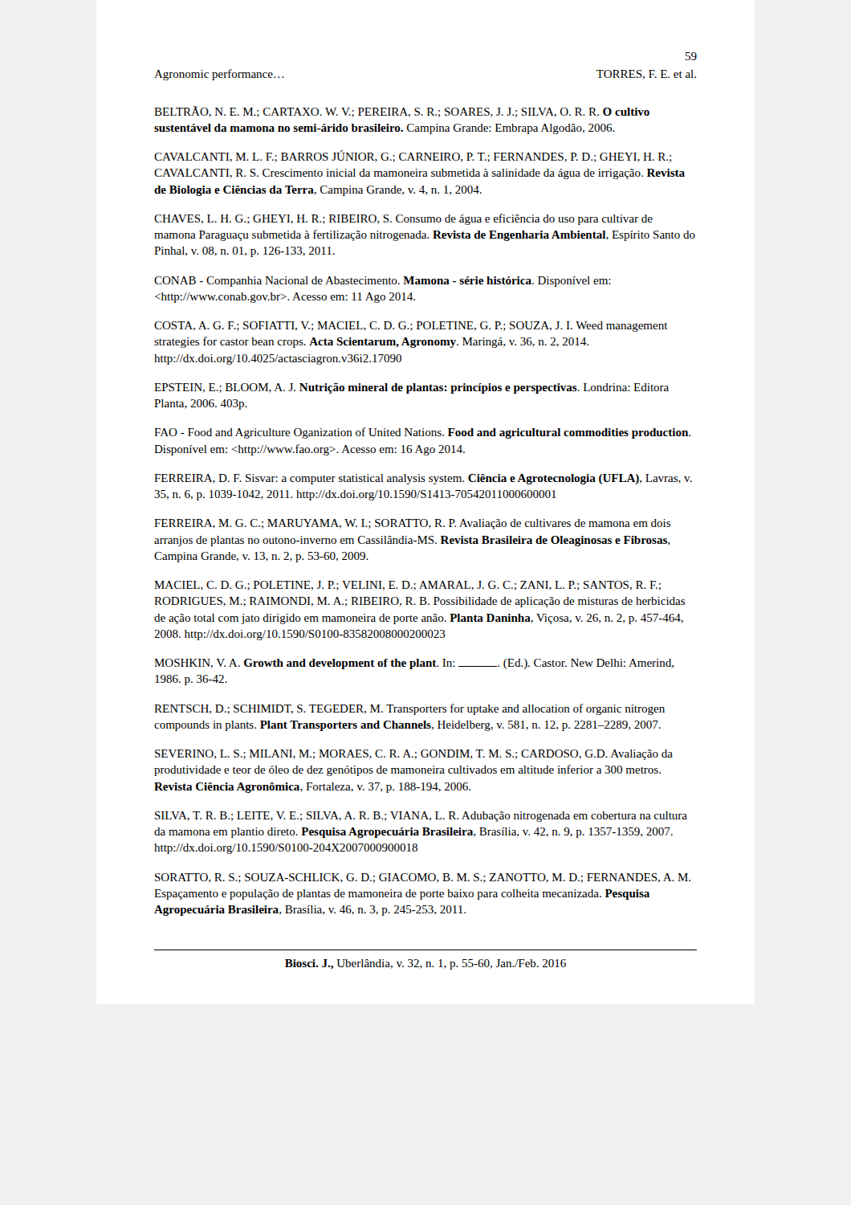59
Agronomic performance… TORRES, F. E. et al.
BELTRÃO, N. E. M.; CARTAXO. W. V.; PEREIRA, S. R.; SOARES, J. J.; SILVA, O. R. R. O cultivo sustentável da mamona no semi-árido brasileiro. Campina Grande: Embrapa Algodão, 2006.
CAVALCANTI, M. L. F.; BARROS JÚNIOR, G.; CARNEIRO, P. T.; FERNANDES, P. D.; GHEYI, H. R.; CAVALCANTI, R. S. Crescimento inicial da mamoneira submetida à salinidade da água de irrigação. Revista de Biologia e Ciências da Terra, Campina Grande, v. 4, n. 1, 2004.
CHAVES, L. H. G.; GHEYI, H. R.; RIBEIRO, S. Consumo de água e eficiência do uso para cultivar de mamona Paraguaçu submetida à fertilização nitrogenada. Revista de Engenharia Ambiental, Espírito Santo do Pinhal, v. 08, n. 01, p. 126-133, 2011.
CONAB - Companhia Nacional de Abastecimento. Mamona - série histórica. Disponível em: <http://www.conab.gov.br>. Acesso em: 11 Ago 2014.
COSTA, A. G. F.; SOFIATTI, V.; MACIEL, C. D. G.; POLETINE, G. P.; SOUZA, J. I. Weed management strategies for castor bean crops. Acta Scientarum, Agronomy. Maringá, v. 36, n. 2, 2014. http://dx.doi.org/10.4025/actasciagron.v36i2.17090
EPSTEIN, E.; BLOOM, A. J. Nutrição mineral de plantas: princípios e perspectivas. Londrina: Editora Planta, 2006. 403p.
FAO - Food and Agriculture Oganization of United Nations. Food and agricultural commodities production. Disponível em: <http://www.fao.org>. Acesso em: 16 Ago 2014.
FERREIRA, D. F. Sisvar: a computer statistical analysis system. Ciência e Agrotecnologia (UFLA), Lavras, v. 35, n. 6, p. 1039-1042, 2011. http://dx.doi.org/10.1590/S1413-70542011000600001
FERREIRA, M. G. C.; MARUYAMA, W. I.; SORATTO, R. P. Avaliação de cultivares de mamona em dois arranjos de plantas no outono-inverno em Cassilândia-MS. Revista Brasileira de Oleaginosas e Fibrosas, Campina Grande, v. 13, n. 2, p. 53-60, 2009.
MACIEL, C. D. G.; POLETINE, J. P.; VELINI, E. D.; AMARAL, J. G. C.; ZANI, L. P.; SANTOS, R. F.; RODRIGUES, M.; RAIMONDI, M. A.; RIBEIRO, R. B. Possibilidade de aplicação de misturas de herbicidas de ação total com jato dirigido em mamoneira de porte anão. Planta Daninha, Viçosa, v. 26, n. 2, p. 457-464, 2008. http://dx.doi.org/10.1590/S0100-83582008000200023
MOSHKIN, V. A. Growth and development of the plant. In: . (Ed.). Castor. New Delhi: Amerind, 1986. p. 36-42.
RENTSCH, D.; SCHIMIDT, S. TEGEDER, M. Transporters for uptake and allocation of organic nitrogen compounds in plants. Plant Transporters and Channels, Heidelberg, v. 581, n. 12, p. 2281–2289, 2007.
SEVERINO, L. S.; MILANI, M.; MORAES, C. R. A.; GONDIM, T. M. S.; CARDOSO, G.D. Avaliação da produtividade e teor de óleo de dez genótipos de mamoneira cultivados em altitude inferior a 300 metros. Revista Ciência Agronômica, Fortaleza, v. 37, p. 188‑194, 2006.
SILVA, T. R. B.; LEITE, V. E.; SILVA, A. R. B.; VIANA, L. R. Adubação nitrogenada em cobertura na cultura da mamona em plantio direto. Pesquisa Agropecuária Brasileira, Brasília, v. 42, n. 9, p. 1357-1359, 2007. http://dx.doi.org/10.1590/S0100-204X2007000900018
SORATTO, R. S.; SOUZA-SCHLICK, G. D.; GIACOMO, B. M. S.; ZANOTTO, M. D.; FERNANDES, A. M. Espaçamento e população de plantas de mamoneira de porte baixo para colheita mecanizada. Pesquisa Agropecuária Brasileira, Brasília, v. 46, n. 3, p. 245-253, 2011.
Biosci. J., Uberlândia, v. 32, n. 1, p. 55-60, Jan./Feb. 2016